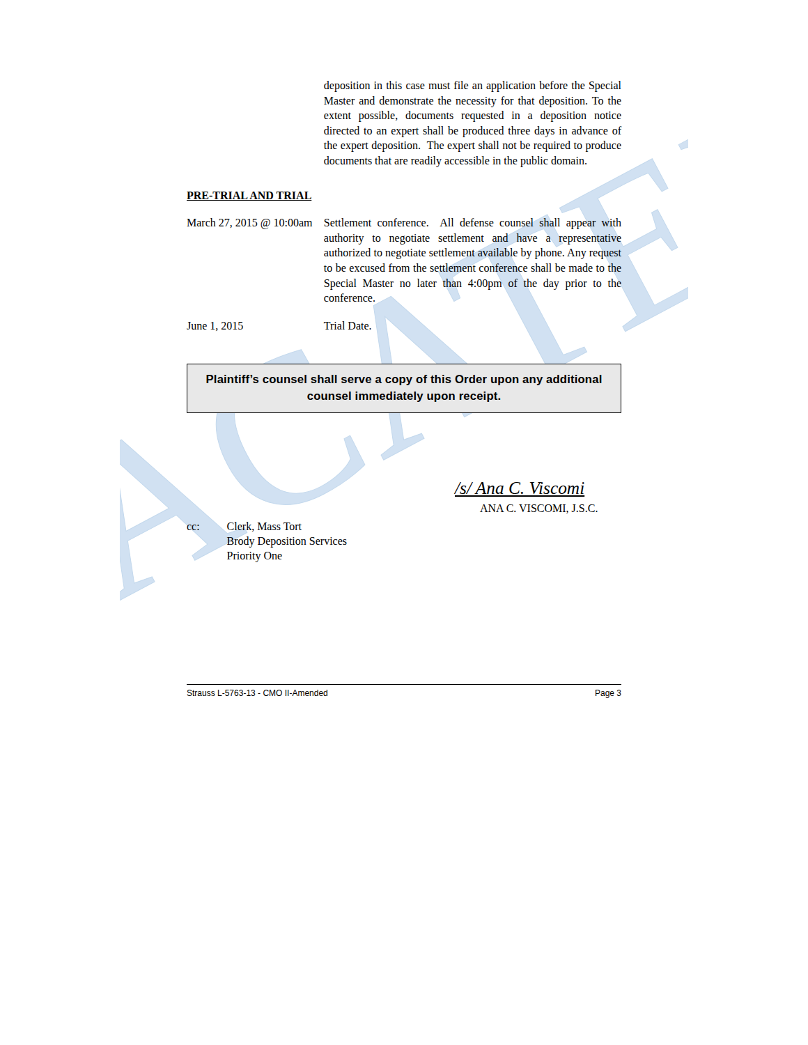VACATED
deposition in this case must file an application before the Special Master and demonstrate the necessity for that deposition. To the extent possible, documents requested in a deposition notice directed to an expert shall be produced three days in advance of the expert deposition. The expert shall not be required to produce documents that are readily accessible in the public domain.
PRE-TRIAL AND TRIAL
| March 27, 2015 @ 10:00am | Settlement conference. All defense counsel shall appear with authority to negotiate settlement and have a representative authorized to negotiate settlement available by phone. Any request to be excused from the settlement conference shall be made to the Special Master no later than 4:00pm of the day prior to the conference. |
| June 1, 2015 | Trial Date. |
Plaintiff’s counsel shall serve a copy of this Order upon any additional counsel immediately upon receipt.
/s/ Ana C. Viscomi ANA C. VISCOMI, J.S.C.
cc: Clerk, Mass Tort
Brody Deposition Services
Priority One
Strauss L-5763-13 - CMO II-Amended Page 3